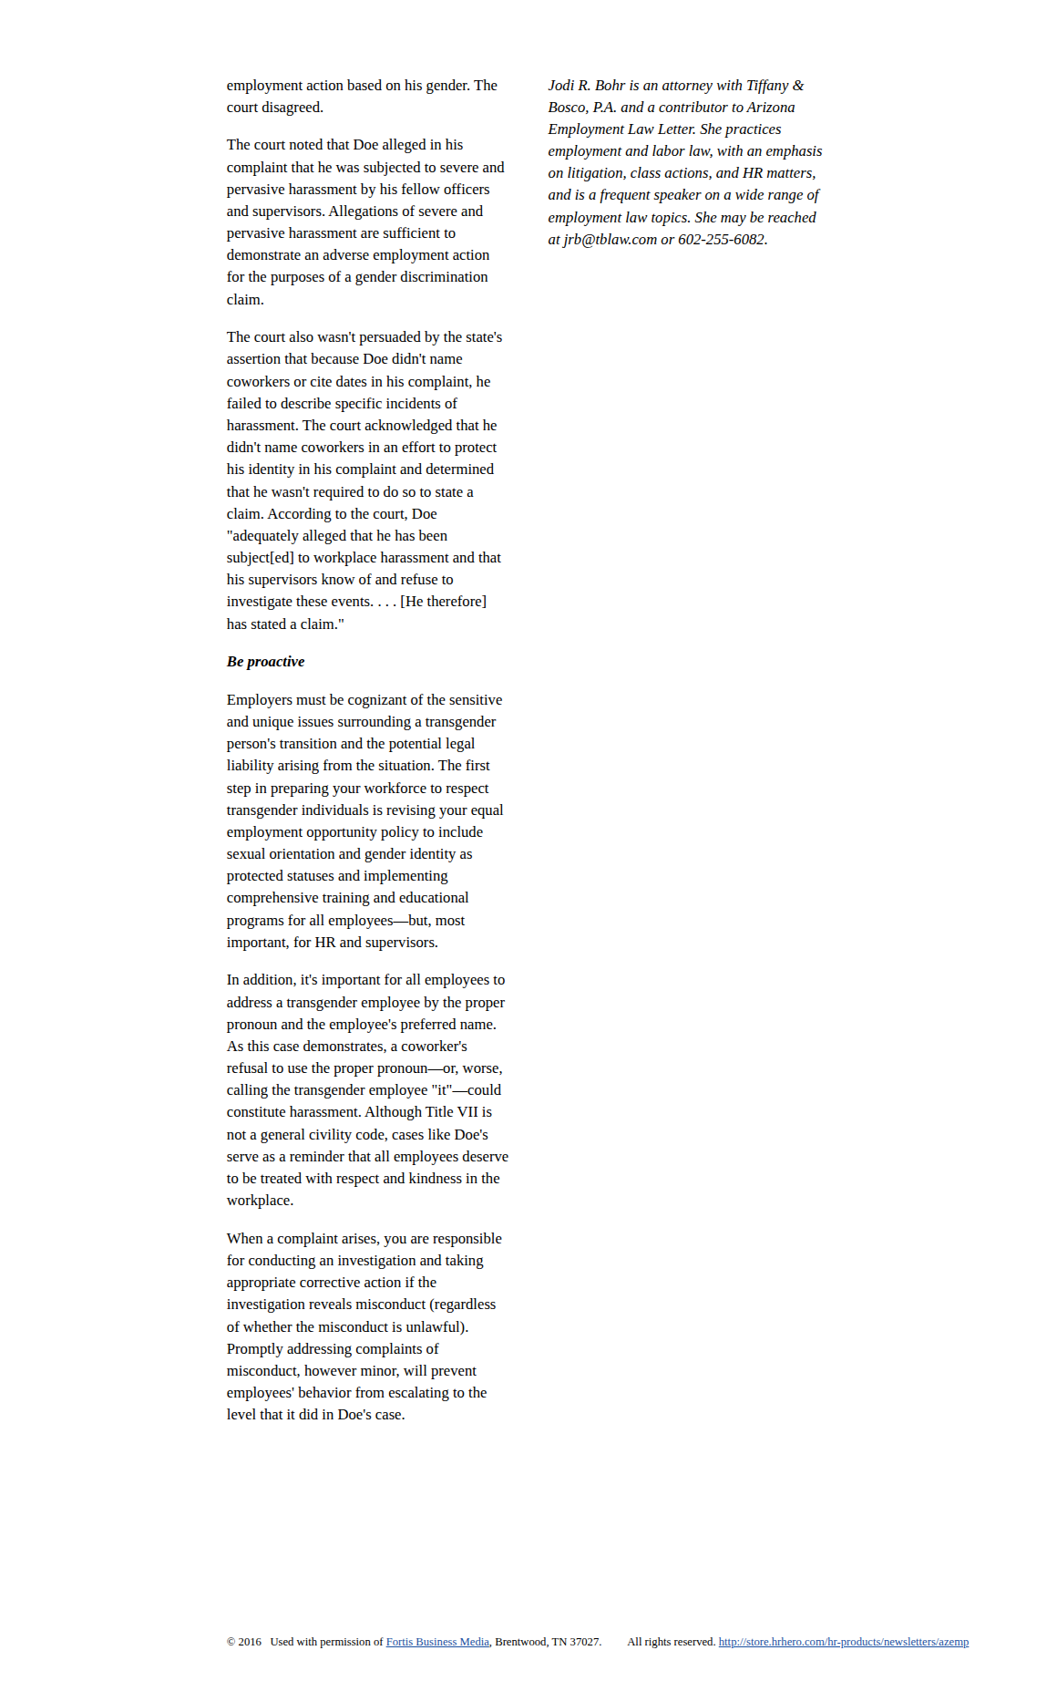employment action based on his gender. The court disagreed.
The court noted that Doe alleged in his complaint that he was subjected to severe and pervasive harassment by his fellow officers and supervisors. Allegations of severe and pervasive harassment are sufficient to demonstrate an adverse employment action for the purposes of a gender discrimination claim.
The court also wasn't persuaded by the state's assertion that because Doe didn't name coworkers or cite dates in his complaint, he failed to describe specific incidents of harassment. The court acknowledged that he didn't name coworkers in an effort to protect his identity in his complaint and determined that he wasn't required to do so to state a claim. According to the court, Doe "adequately alleged that he has been subject[ed] to workplace harassment and that his supervisors know of and refuse to investigate these events. . . . [He therefore] has stated a claim."
Be proactive
Employers must be cognizant of the sensitive and unique issues surrounding a transgender person's transition and the potential legal liability arising from the situation. The first step in preparing your workforce to respect transgender individuals is revising your equal employment opportunity policy to include sexual orientation and gender identity as protected statuses and implementing comprehensive training and educational programs for all employees—but, most important, for HR and supervisors.
In addition, it's important for all employees to address a transgender employee by the proper pronoun and the employee's preferred name. As this case demonstrates, a coworker's refusal to use the proper pronoun—or, worse, calling the transgender employee "it"—could constitute harassment. Although Title VII is not a general civility code, cases like Doe's serve as a reminder that all employees deserve to be treated with respect and kindness in the workplace.
When a complaint arises, you are responsible for conducting an investigation and taking appropriate corrective action if the investigation reveals misconduct (regardless of whether the misconduct is unlawful). Promptly addressing complaints of misconduct, however minor, will prevent employees' behavior from escalating to the level that it did in Doe's case.
Jodi R. Bohr is an attorney with Tiffany & Bosco, P.A. and a contributor to Arizona Employment Law Letter. She practices employment and labor law, with an emphasis on litigation, class actions, and HR matters, and is a frequent speaker on a wide range of employment law topics. She may be reached at jrb@tblaw.com or 602-255-6082.
© 2016 Used with permission of Fortis Business Media, Brentwood, TN 37027. All rights reserved. http://store.hrhero.com/hr-products/newsletters/azemp